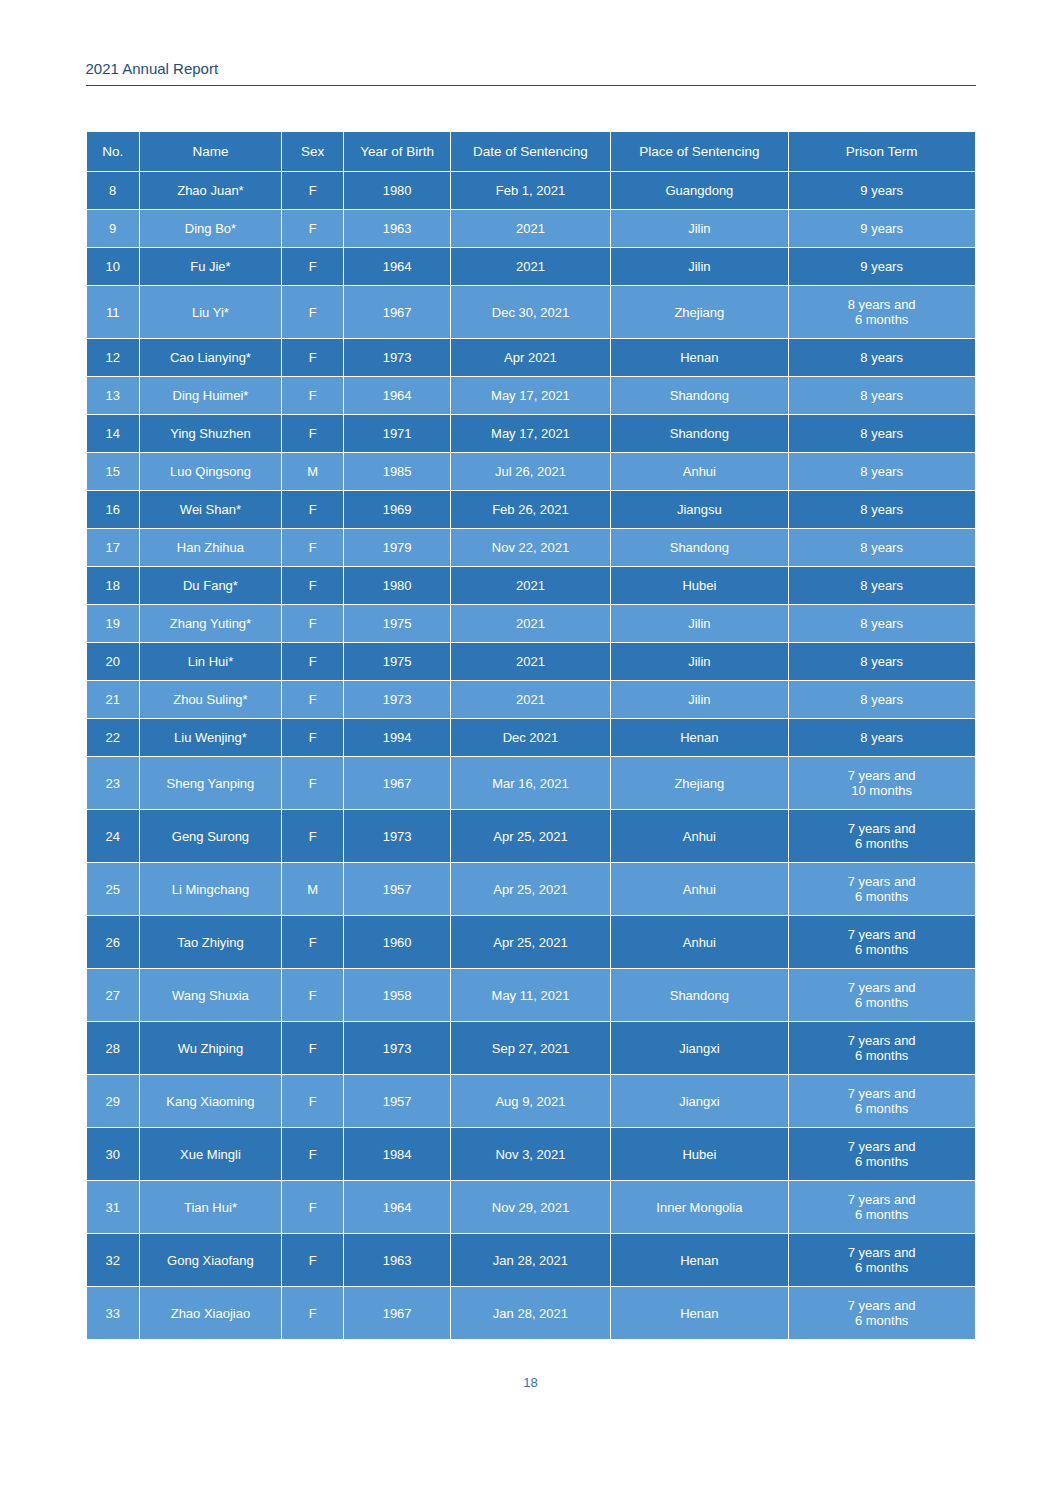2021 Annual Report
| No. | Name | Sex | Year of Birth | Date of Sentencing | Place of Sentencing | Prison Term |
| --- | --- | --- | --- | --- | --- | --- |
| 8 | Zhao Juan* | F | 1980 | Feb 1, 2021 | Guangdong | 9 years |
| 9 | Ding Bo* | F | 1963 | 2021 | Jilin | 9 years |
| 10 | Fu Jie* | F | 1964 | 2021 | Jilin | 9 years |
| 11 | Liu Yi* | F | 1967 | Dec 30, 2021 | Zhejiang | 8 years and 6 months |
| 12 | Cao Lianying* | F | 1973 | Apr 2021 | Henan | 8 years |
| 13 | Ding Huimei* | F | 1964 | May 17, 2021 | Shandong | 8 years |
| 14 | Ying Shuzhen | F | 1971 | May 17, 2021 | Shandong | 8 years |
| 15 | Luo Qingsong | M | 1985 | Jul 26, 2021 | Anhui | 8 years |
| 16 | Wei Shan* | F | 1969 | Feb 26, 2021 | Jiangsu | 8 years |
| 17 | Han Zhihua | F | 1979 | Nov 22, 2021 | Shandong | 8 years |
| 18 | Du Fang* | F | 1980 | 2021 | Hubei | 8 years |
| 19 | Zhang Yuting* | F | 1975 | 2021 | Jilin | 8 years |
| 20 | Lin Hui* | F | 1975 | 2021 | Jilin | 8 years |
| 21 | Zhou Suling* | F | 1973 | 2021 | Jilin | 8 years |
| 22 | Liu Wenjing* | F | 1994 | Dec 2021 | Henan | 8 years |
| 23 | Sheng Yanping | F | 1967 | Mar 16, 2021 | Zhejiang | 7 years and 10 months |
| 24 | Geng Surong | F | 1973 | Apr 25, 2021 | Anhui | 7 years and 6 months |
| 25 | Li Mingchang | M | 1957 | Apr 25, 2021 | Anhui | 7 years and 6 months |
| 26 | Tao Zhiying | F | 1960 | Apr 25, 2021 | Anhui | 7 years and 6 months |
| 27 | Wang Shuxia | F | 1958 | May 11, 2021 | Shandong | 7 years and 6 months |
| 28 | Wu Zhiping | F | 1973 | Sep 27, 2021 | Jiangxi | 7 years and 6 months |
| 29 | Kang Xiaoming | F | 1957 | Aug 9, 2021 | Jiangxi | 7 years and 6 months |
| 30 | Xue Mingli | F | 1984 | Nov 3, 2021 | Hubei | 7 years and 6 months |
| 31 | Tian Hui* | F | 1964 | Nov 29, 2021 | Inner Mongolia | 7 years and 6 months |
| 32 | Gong Xiaofang | F | 1963 | Jan 28, 2021 | Henan | 7 years and 6 months |
| 33 | Zhao Xiaojiao | F | 1967 | Jan 28, 2021 | Henan | 7 years and 6 months |
18